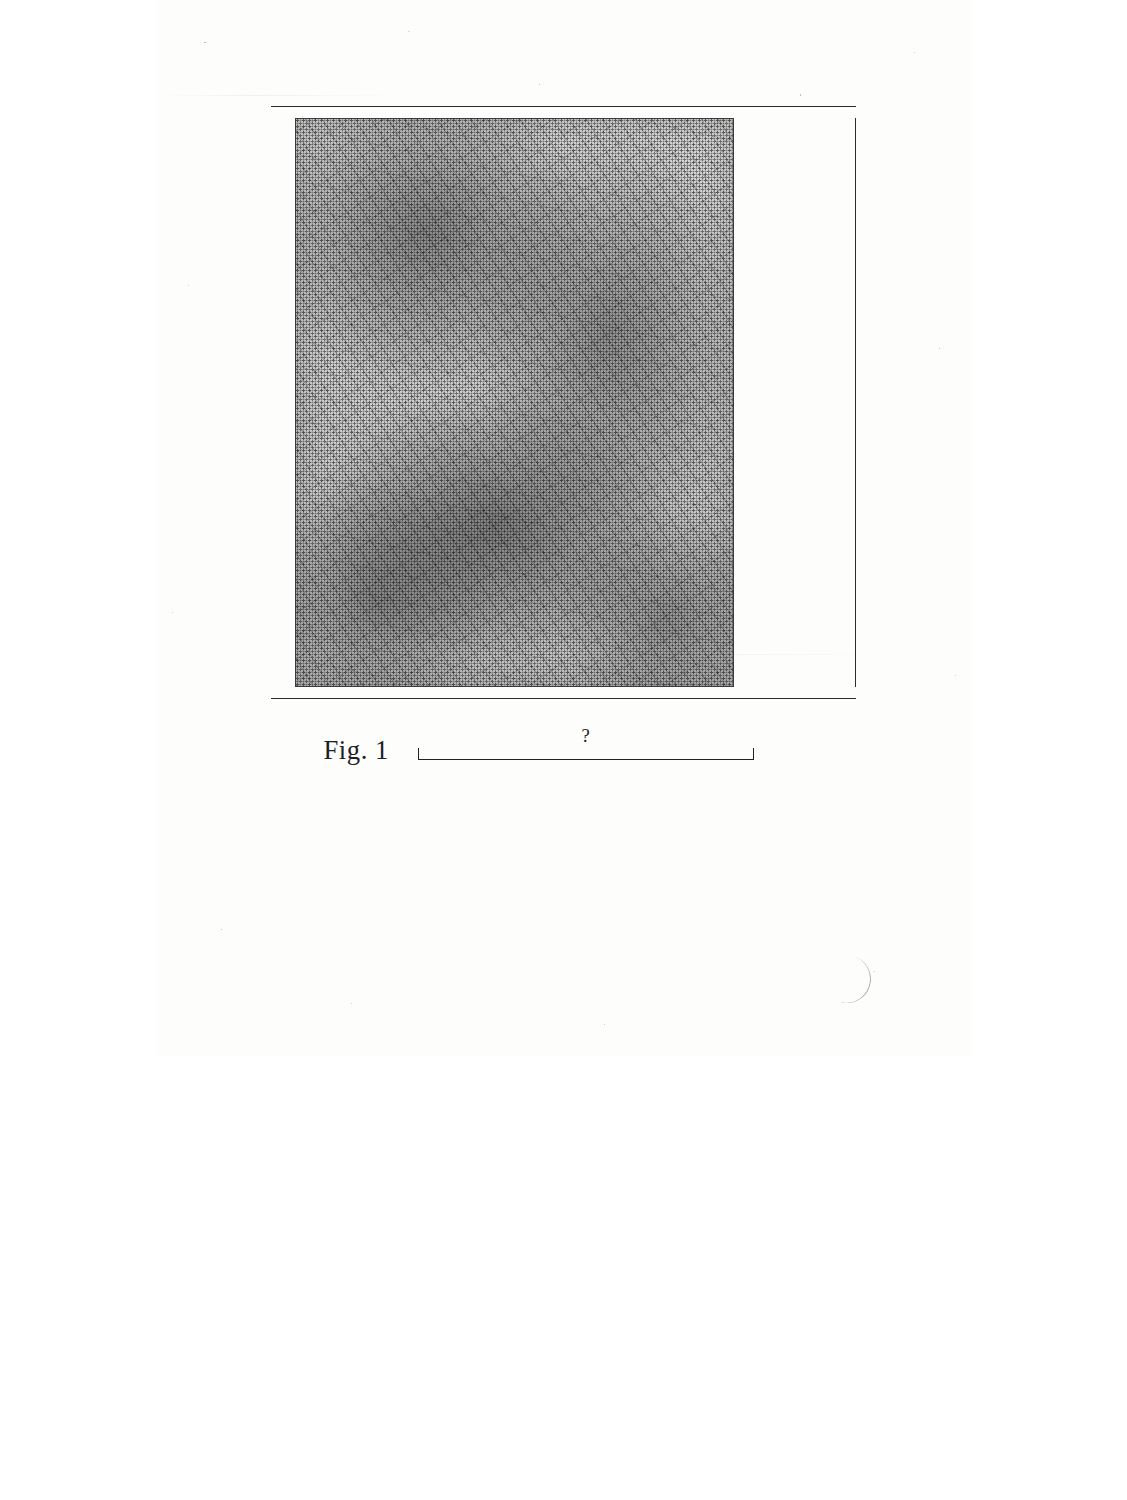Fig. 1 ?